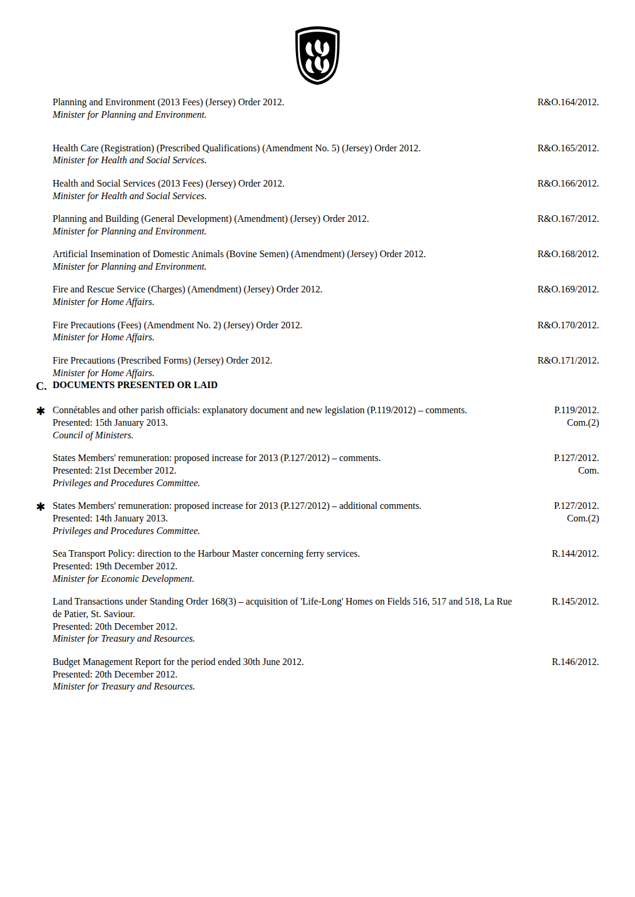| | Planning and Environment (2013 Fees) (Jersey) Order 2012. Minister for Planning and Environment. | R&O.164/2012. |
| | Health Care (Registration) (Prescribed Qualifications) (Amendment No. 5) (Jersey) Order 2012. Minister for Health and Social Services. | R&O.165/2012. |
| | Health and Social Services (2013 Fees) (Jersey) Order 2012. Minister for Health and Social Services. | R&O.166/2012. |
| | Planning and Building (General Development) (Amendment) (Jersey) Order 2012. Minister for Planning and Environment. | R&O.167/2012. |
| | Artificial Insemination of Domestic Animals (Bovine Semen) (Amendment) (Jersey) Order 2012. Minister for Planning and Environment. | R&O.168/2012. |
| | Fire and Rescue Service (Charges) (Amendment) (Jersey) Order 2012. Minister for Home Affairs. | R&O.169/2012. |
| | Fire Precautions (Fees) (Amendment No. 2) (Jersey) Order 2012. Minister for Home Affairs. | R&O.170/2012. |
| | Fire Precautions (Prescribed Forms) (Jersey) Order 2012. Minister for Home Affairs. | R&O.171/2012. |
| C. | DOCUMENTS PRESENTED OR LAID |
| ✱ | Connétables and other parish officials: explanatory document and new legislation (P.119/2012) – comments. Presented: 15th January 2013. Council of Ministers. | P.119/2012. Com.(2) |
| | States Members' remuneration: proposed increase for 2013 (P.127/2012) – comments. Presented: 21st December 2012. Privileges and Procedures Committee. | P.127/2012. Com. |
| ✱ | States Members' remuneration: proposed increase for 2013 (P.127/2012) – additional comments. Presented: 14th January 2013. Privileges and Procedures Committee. | P.127/2012. Com.(2) |
| | Sea Transport Policy: direction to the Harbour Master concerning ferry services. Presented: 19th December 2012. Minister for Economic Development. | R.144/2012. |
| | Land Transactions under Standing Order 168(3) – acquisition of 'Life-Long' Homes on Fields 516, 517 and 518, La Rue de Patier, St. Saviour. Presented: 20th December 2012. Minister for Treasury and Resources. | R.145/2012. |
| | Budget Management Report for the period ended 30th June 2012. Presented: 20th December 2012. Minister for Treasury and Resources. | R.146/2012. |